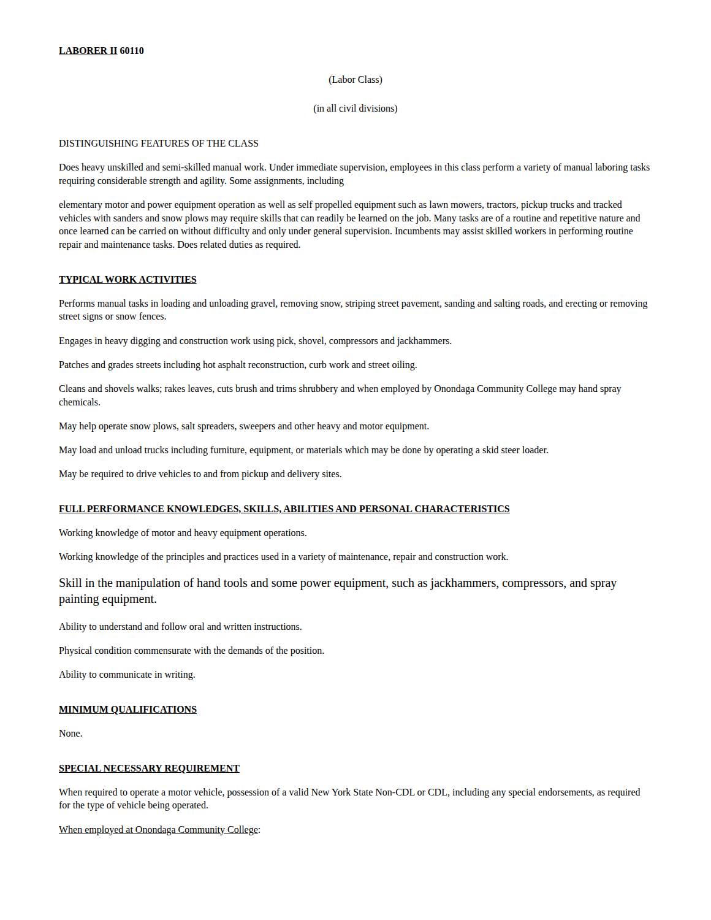LABORER II 60110
(Labor Class)
(in all civil divisions)
DISTINGUISHING FEATURES OF THE CLASS
Does heavy unskilled and semi-skilled manual work. Under immediate supervision, employees in this class perform a variety of manual laboring tasks requiring considerable strength and agility. Some assignments, including
elementary motor and power equipment operation as well as self propelled equipment such as lawn mowers, tractors, pickup trucks and tracked vehicles with sanders and snow plows may require skills that can readily be learned on the job. Many tasks are of a routine and repetitive nature and once learned can be carried on without difficulty and only under general supervision. Incumbents may assist skilled workers in performing routine repair and maintenance tasks. Does related duties as required.
TYPICAL WORK ACTIVITIES
Performs manual tasks in loading and unloading gravel, removing snow, striping street pavement, sanding and salting roads, and erecting or removing street signs or snow fences.
Engages in heavy digging and construction work using pick, shovel, compressors and jackhammers.
Patches and grades streets including hot asphalt reconstruction, curb work and street oiling.
Cleans and shovels walks; rakes leaves, cuts brush and trims shrubbery and when employed by Onondaga Community College may hand spray chemicals.
May help operate snow plows, salt spreaders, sweepers and other heavy and motor equipment.
May load and unload trucks including furniture, equipment, or materials which may be done by operating a skid steer loader.
May be required to drive vehicles to and from pickup and delivery sites.
FULL PERFORMANCE KNOWLEDGES, SKILLS, ABILITIES AND PERSONAL CHARACTERISTICS
Working knowledge of motor and heavy equipment operations.
Working knowledge of the principles and practices used in a variety of maintenance, repair and construction work.
Skill in the manipulation of hand tools and some power equipment, such as jackhammers, compressors, and spray painting equipment.
Ability to understand and follow oral and written instructions.
Physical condition commensurate with the demands of the position.
Ability to communicate in writing.
MINIMUM QUALIFICATIONS
None.
SPECIAL NECESSARY REQUIREMENT
When required to operate a motor vehicle, possession of a valid New York State Non-CDL or CDL, including any special endorsements, as required for the type of vehicle being operated.
When employed at Onondaga Community College: